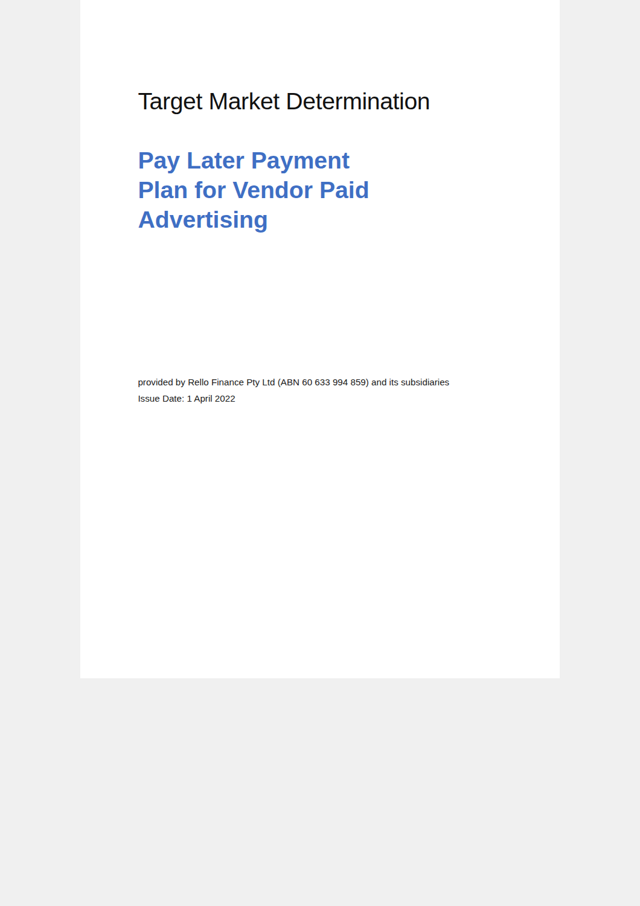Target Market Determination
Pay Later Payment Plan for Vendor Paid Advertising
provided by Rello Finance Pty Ltd (ABN 60 633 994 859) and its subsidiaries Issue Date: 1 April 2022